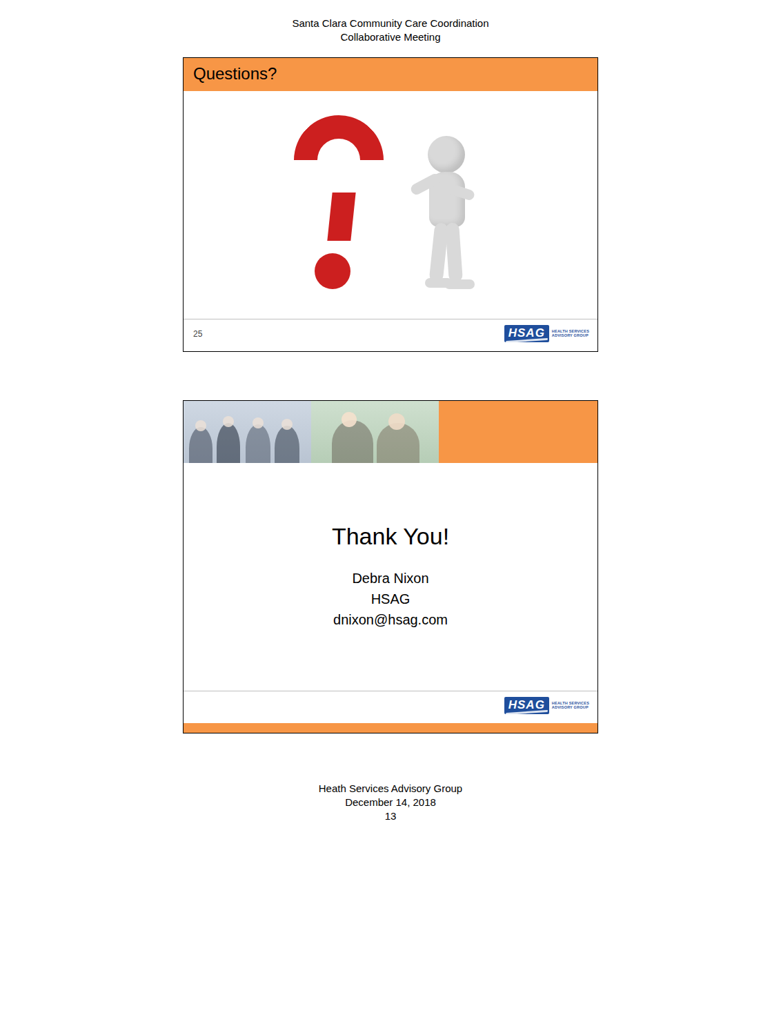Santa Clara Community Care Coordination
Collaborative Meeting
Questions?
25
HSAG Health Services
Advisory Group
Thank You!
Debra Nixon
HSAG
dnixon@hsag.com
HSAG Health Services
Advisory Group
Heath Services Advisory Group
December 14, 2018
13